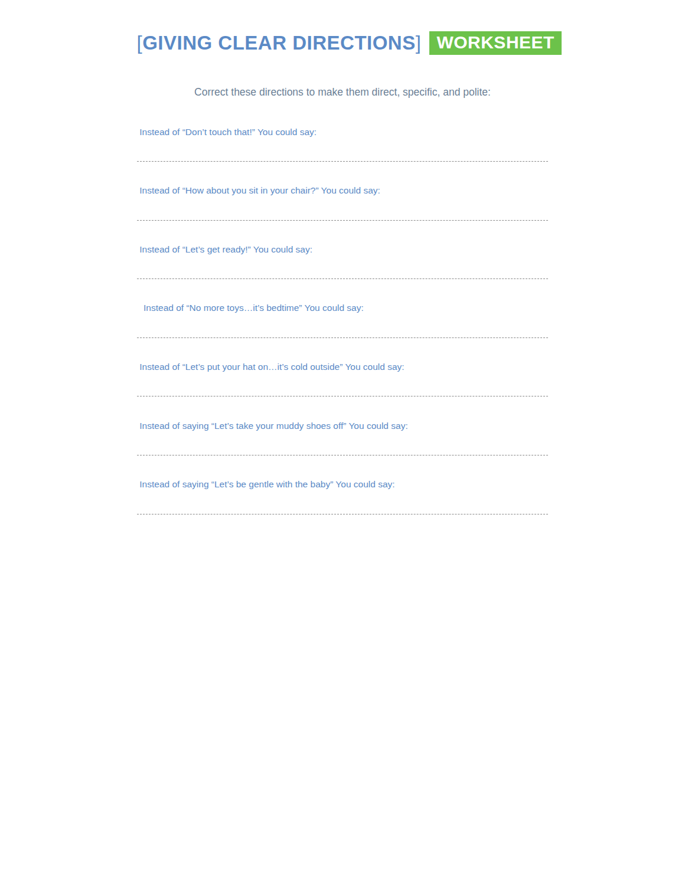[GIVING CLEAR DIRECTIONS] WORKSHEET
Correct these directions to make them direct, specific, and polite:
Instead of “Don’t touch that!” You could say:
Instead of “How about you sit in your chair?” You could say:
Instead of “Let’s get ready!” You could say:
Instead of “No more toys…it’s bedtime” You could say:
Instead of “Let’s put your hat on…it’s cold outside” You could say:
Instead of saying “Let’s take your muddy shoes off” You could say:
Instead of saying “Let’s be gentle with the baby” You could say: